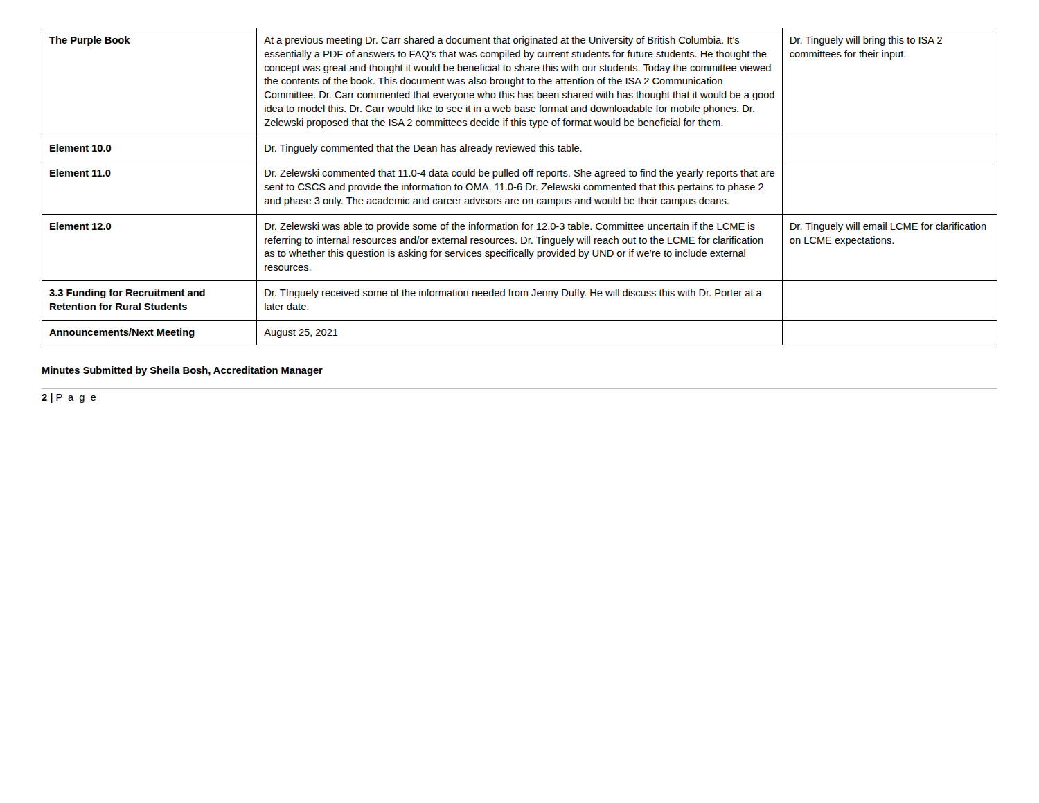| The Purple Book | At a previous meeting Dr. Carr shared a document that originated at the University of British Columbia. It’s essentially a PDF of answers to FAQ’s that was compiled by current students for future students. He thought the concept was great and thought it would be beneficial to share this with our students. Today the committee viewed the contents of the book. This document was also brought to the attention of the ISA 2 Communication Committee. Dr. Carr commented that everyone who this has been shared with has thought that it would be a good idea to model this. Dr. Carr would like to see it in a web base format and downloadable for mobile phones. Dr. Zelewski proposed that the ISA 2 committees decide if this type of format would be beneficial for them. | Dr. Tinguely will bring this to ISA 2 committees for their input. |
| Element 10.0 | Dr. Tinguely commented that the Dean has already reviewed this table. | |
| Element 11.0 | Dr. Zelewski commented that 11.0-4 data could be pulled off reports. She agreed to find the yearly reports that are sent to CSCS and provide the information to OMA. 11.0-6 Dr. Zelewski commented that this pertains to phase 2 and phase 3 only. The academic and career advisors are on campus and would be their campus deans. | |
| Element 12.0 | Dr. Zelewski was able to provide some of the information for 12.0-3 table. Committee uncertain if the LCME is referring to internal resources and/or external resources. Dr. Tinguely will reach out to the LCME for clarification as to whether this question is asking for services specifically provided by UND or if we’re to include external resources. | Dr. Tinguely will email LCME for clarification on LCME expectations. |
| 3.3 Funding for Recruitment and Retention for Rural Students | Dr. TInguely received some of the information needed from Jenny Duffy. He will discuss this with Dr. Porter at a later date. | |
| Announcements/Next Meeting | August 25, 2021 | |
Minutes Submitted by Sheila Bosh, Accreditation Manager
2 | P a g e